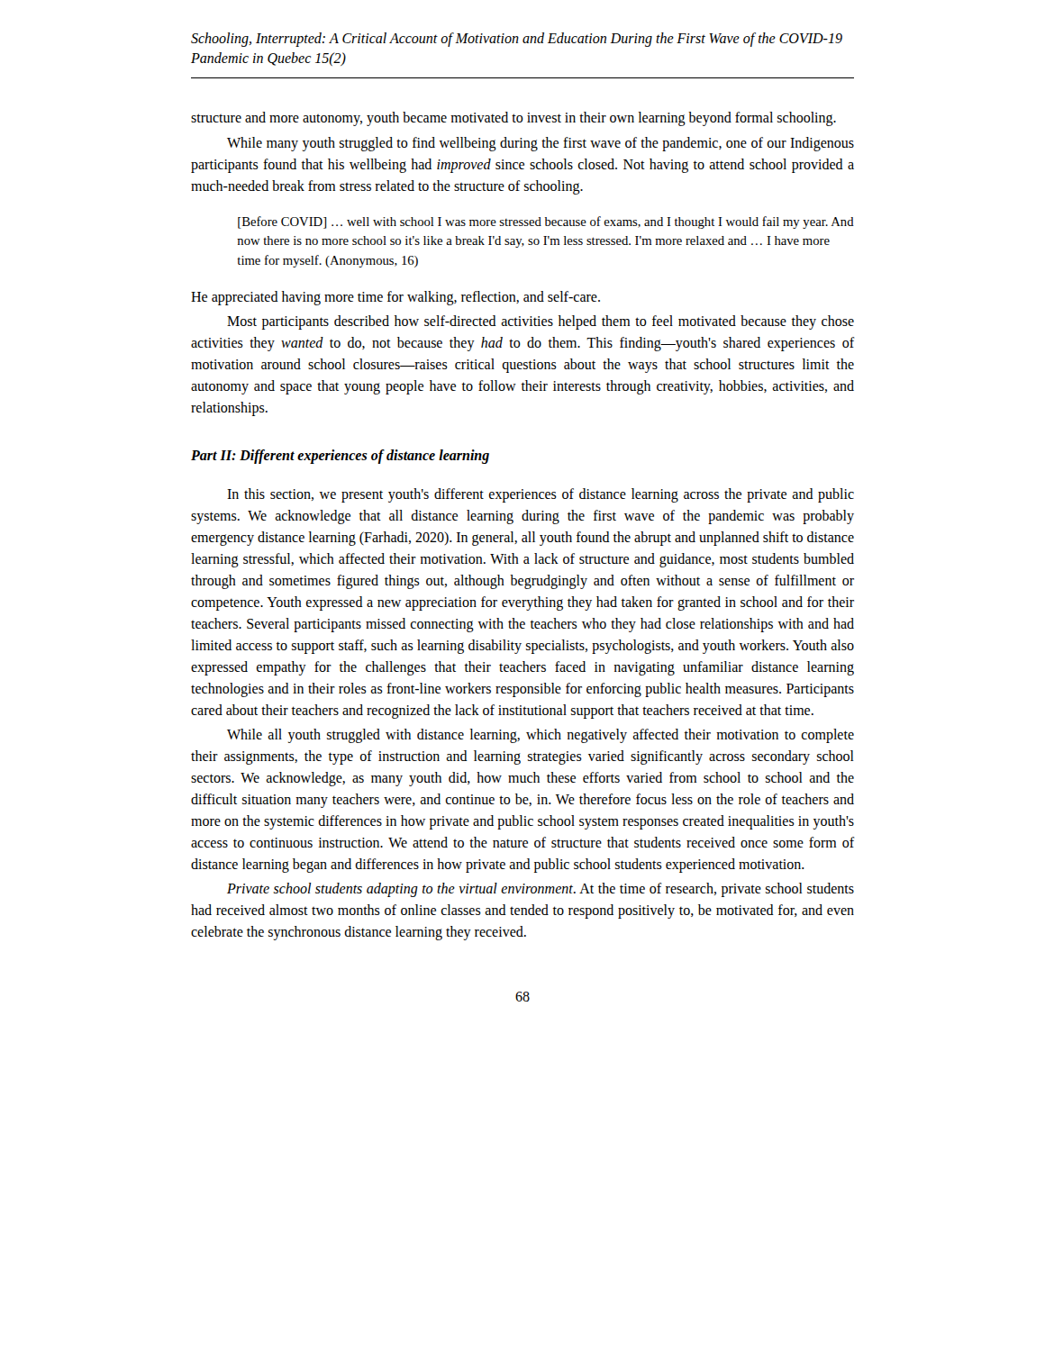Schooling, Interrupted: A Critical Account of Motivation and Education During the First Wave of the COVID-19 Pandemic in Quebec 15(2)
structure and more autonomy, youth became motivated to invest in their own learning beyond formal schooling.
While many youth struggled to find wellbeing during the first wave of the pandemic, one of our Indigenous participants found that his wellbeing had improved since schools closed. Not having to attend school provided a much-needed break from stress related to the structure of schooling.
[Before COVID] … well with school I was more stressed because of exams, and I thought I would fail my year. And now there is no more school so it's like a break I'd say, so I'm less stressed. I'm more relaxed and … I have more time for myself. (Anonymous, 16)
He appreciated having more time for walking, reflection, and self-care.
Most participants described how self-directed activities helped them to feel motivated because they chose activities they wanted to do, not because they had to do them. This finding—youth's shared experiences of motivation around school closures—raises critical questions about the ways that school structures limit the autonomy and space that young people have to follow their interests through creativity, hobbies, activities, and relationships.
Part II: Different experiences of distance learning
In this section, we present youth's different experiences of distance learning across the private and public systems. We acknowledge that all distance learning during the first wave of the pandemic was probably emergency distance learning (Farhadi, 2020). In general, all youth found the abrupt and unplanned shift to distance learning stressful, which affected their motivation. With a lack of structure and guidance, most students bumbled through and sometimes figured things out, although begrudgingly and often without a sense of fulfillment or competence. Youth expressed a new appreciation for everything they had taken for granted in school and for their teachers. Several participants missed connecting with the teachers who they had close relationships with and had limited access to support staff, such as learning disability specialists, psychologists, and youth workers. Youth also expressed empathy for the challenges that their teachers faced in navigating unfamiliar distance learning technologies and in their roles as front-line workers responsible for enforcing public health measures. Participants cared about their teachers and recognized the lack of institutional support that teachers received at that time.
While all youth struggled with distance learning, which negatively affected their motivation to complete their assignments, the type of instruction and learning strategies varied significantly across secondary school sectors. We acknowledge, as many youth did, how much these efforts varied from school to school and the difficult situation many teachers were, and continue to be, in. We therefore focus less on the role of teachers and more on the systemic differences in how private and public school system responses created inequalities in youth's access to continuous instruction. We attend to the nature of structure that students received once some form of distance learning began and differences in how private and public school students experienced motivation.
Private school students adapting to the virtual environment. At the time of research, private school students had received almost two months of online classes and tended to respond positively to, be motivated for, and even celebrate the synchronous distance learning they received.
68